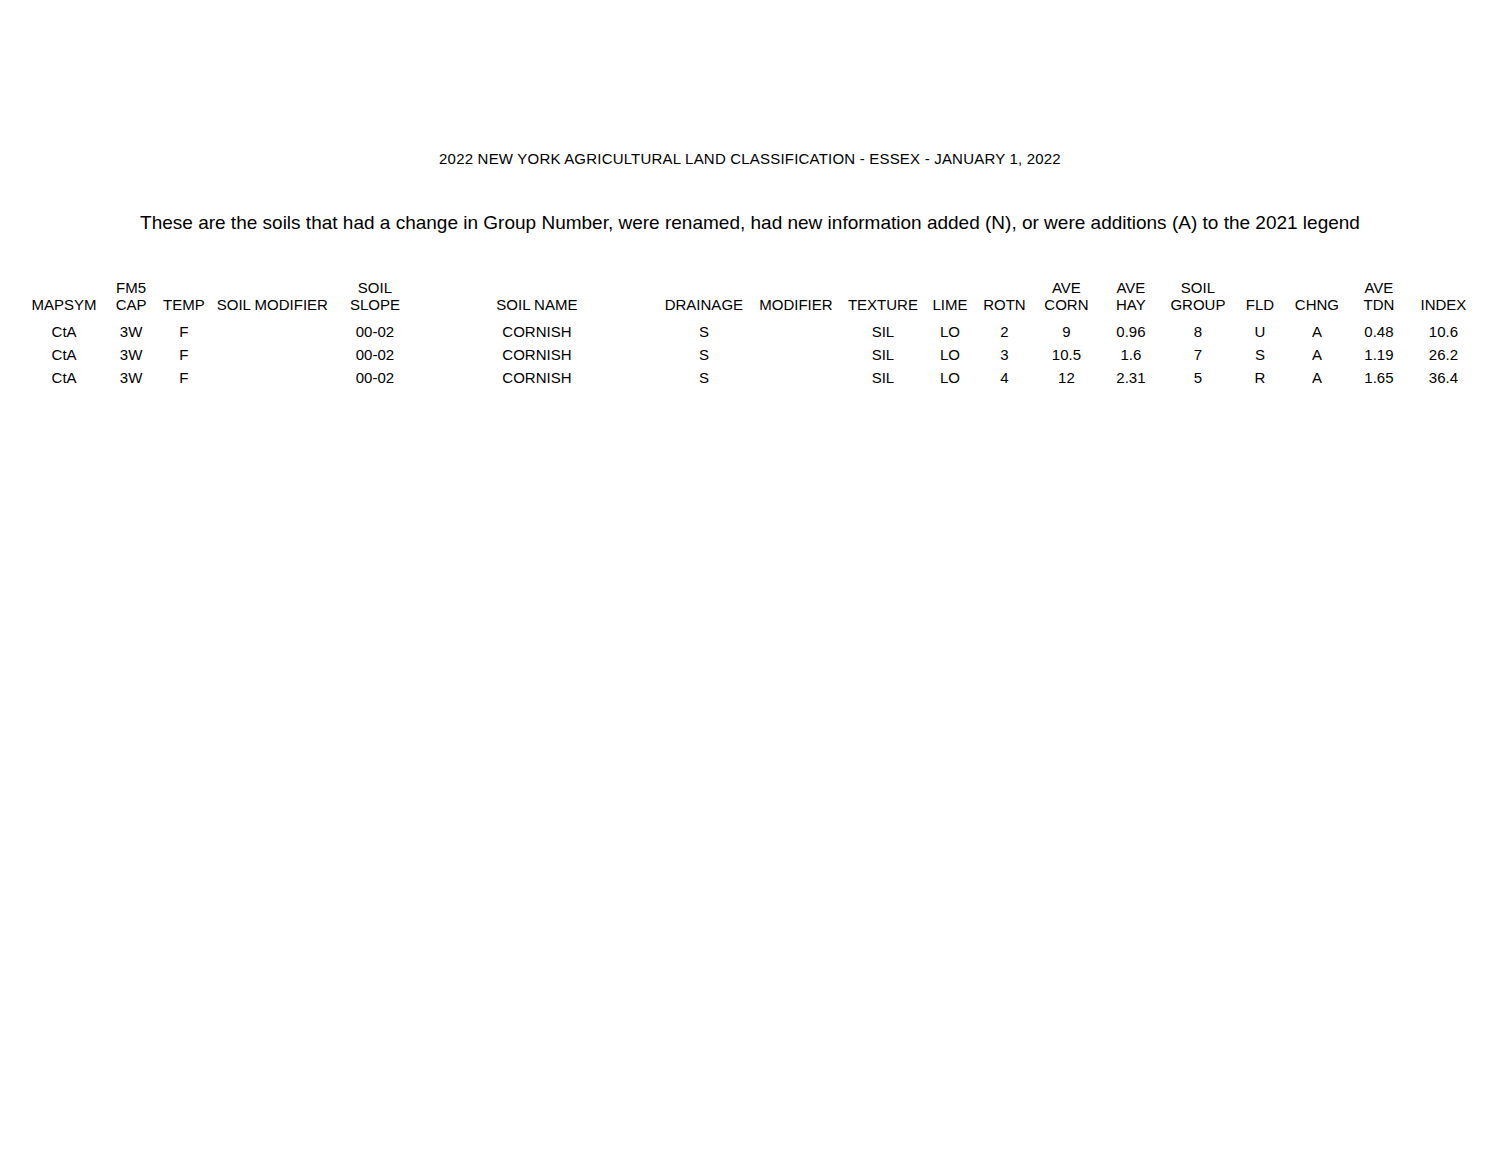2022 NEW YORK AGRICULTURAL LAND CLASSIFICATION - ESSEX - JANUARY 1, 2022
These are the soils that had a change in Group Number, were renamed, had new information added (N), or were additions (A) to the 2021 legend
| MAPSYM | FM5 CAP | TEMP | SOIL MODIFIER | SOIL SLOPE | SOIL NAME | DRAINAGE | MODIFIER | TEXTURE | LIME | ROTN | AVE CORN | AVE HAY | SOIL GROUP | FLD | CHNG | AVE TDN | INDEX |
| --- | --- | --- | --- | --- | --- | --- | --- | --- | --- | --- | --- | --- | --- | --- | --- | --- | --- |
| CtA | 3W | F | | 00-02 | CORNISH | S | | SIL | LO | 2 | 9 | 0.96 | 8 | U | A | 0.48 | 10.6 |
| CtA | 3W | F | | 00-02 | CORNISH | S | | SIL | LO | 3 | 10.5 | 1.6 | 7 | S | A | 1.19 | 26.2 |
| CtA | 3W | F | | 00-02 | CORNISH | S | | SIL | LO | 4 | 12 | 2.31 | 5 | R | A | 1.65 | 36.4 |